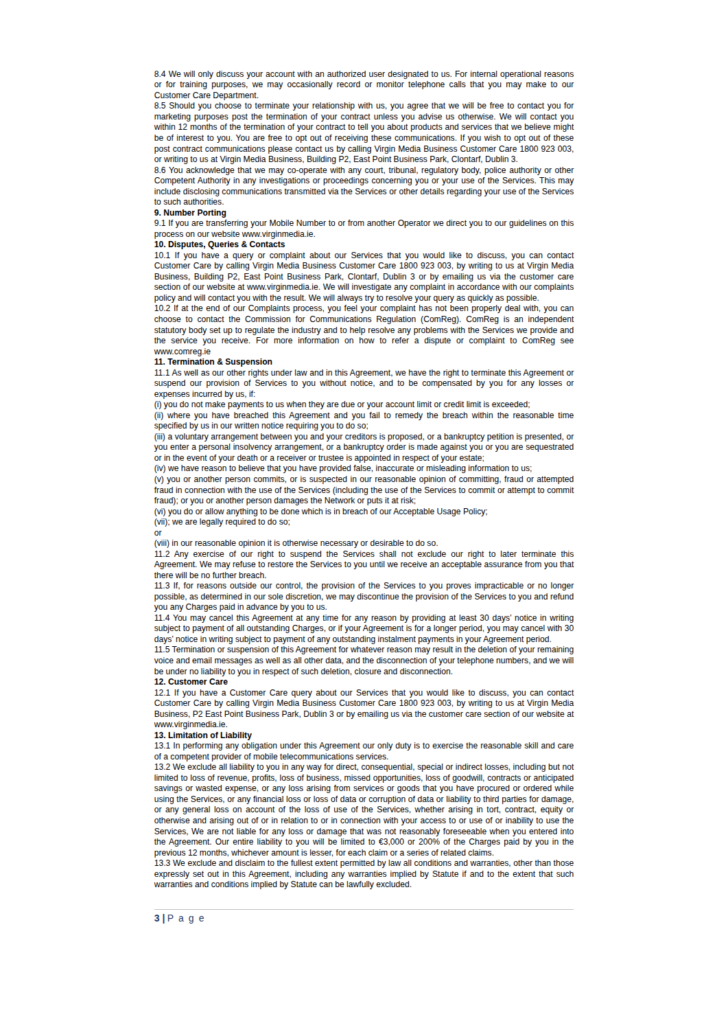8.4 We will only discuss your account with an authorized user designated to us. For internal operational reasons or for training purposes, we may occasionally record or monitor telephone calls that you may make to our Customer Care Department.
8.5 Should you choose to terminate your relationship with us, you agree that we will be free to contact you for marketing purposes post the termination of your contract unless you advise us otherwise. We will contact you within 12 months of the termination of your contract to tell you about products and services that we believe might be of interest to you. You are free to opt out of receiving these communications. If you wish to opt out of these post contract communications please contact us by calling Virgin Media Business Customer Care 1800 923 003, or writing to us at Virgin Media Business, Building P2, East Point Business Park, Clontarf, Dublin 3.
8.6 You acknowledge that we may co-operate with any court, tribunal, regulatory body, police authority or other Competent Authority in any investigations or proceedings concerning you or your use of the Services. This may include disclosing communications transmitted via the Services or other details regarding your use of the Services to such authorities.
9. Number Porting
9.1 If you are transferring your Mobile Number to or from another Operator we direct you to our guidelines on this process on our website www.virginmedia.ie.
10. Disputes, Queries & Contacts
10.1 If you have a query or complaint about our Services that you would like to discuss, you can contact Customer Care by calling Virgin Media Business Customer Care 1800 923 003, by writing to us at Virgin Media Business, Building P2, East Point Business Park, Clontarf, Dublin 3 or by emailing us via the customer care section of our website at www.virginmedia.ie. We will investigate any complaint in accordance with our complaints policy and will contact you with the result. We will always try to resolve your query as quickly as possible.
10.2 If at the end of our Complaints process, you feel your complaint has not been properly deal with, you can choose to contact the Commission for Communications Regulation (ComReg). ComReg is an independent statutory body set up to regulate the industry and to help resolve any problems with the Services we provide and the service you receive. For more information on how to refer a dispute or complaint to ComReg see www.comreg.ie
11. Termination & Suspension
11.1 As well as our other rights under law and in this Agreement, we have the right to terminate this Agreement or suspend our provision of Services to you without notice, and to be compensated by you for any losses or expenses incurred by us, if:
(i) you do not make payments to us when they are due or your account limit or credit limit is exceeded;
(ii) where you have breached this Agreement and you fail to remedy the breach within the reasonable time specified by us in our written notice requiring you to do so;
(iii) a voluntary arrangement between you and your creditors is proposed, or a bankruptcy petition is presented, or you enter a personal insolvency arrangement, or a bankruptcy order is made against you or you are sequestrated or in the event of your death or a receiver or trustee is appointed in respect of your estate;
(iv) we have reason to believe that you have provided false, inaccurate or misleading information to us;
(v) you or another person commits, or is suspected in our reasonable opinion of committing, fraud or attempted fraud in connection with the use of the Services (including the use of the Services to commit or attempt to commit fraud); or you or another person damages the Network or puts it at risk;
(vi) you do or allow anything to be done which is in breach of our Acceptable Usage Policy;
(vii); we are legally required to do so;
or
(viii) in our reasonable opinion it is otherwise necessary or desirable to do so.
11.2 Any exercise of our right to suspend the Services shall not exclude our right to later terminate this Agreement. We may refuse to restore the Services to you until we receive an acceptable assurance from you that there will be no further breach.
11.3 If, for reasons outside our control, the provision of the Services to you proves impracticable or no longer possible, as determined in our sole discretion, we may discontinue the provision of the Services to you and refund you any Charges paid in advance by you to us.
11.4 You may cancel this Agreement at any time for any reason by providing at least 30 days’ notice in writing subject to payment of all outstanding Charges, or if your Agreement is for a longer period, you may cancel with 30 days’ notice in writing subject to payment of any outstanding instalment payments in your Agreement period.
11.5 Termination or suspension of this Agreement for whatever reason may result in the deletion of your remaining voice and email messages as well as all other data, and the disconnection of your telephone numbers, and we will be under no liability to you in respect of such deletion, closure and disconnection.
12. Customer Care
12.1 If you have a Customer Care query about our Services that you would like to discuss, you can contact Customer Care by calling Virgin Media Business Customer Care 1800 923 003, by writing to us at Virgin Media Business, P2 East Point Business Park, Dublin 3 or by emailing us via the customer care section of our website at www.virginmedia.ie.
13. Limitation of Liability
13.1 In performing any obligation under this Agreement our only duty is to exercise the reasonable skill and care of a competent provider of mobile telecommunications services.
13.2 We exclude all liability to you in any way for direct, consequential, special or indirect losses, including but not limited to loss of revenue, profits, loss of business, missed opportunities, loss of goodwill, contracts or anticipated savings or wasted expense, or any loss arising from services or goods that you have procured or ordered while using the Services, or any financial loss or loss of data or corruption of data or liability to third parties for damage, or any general loss on account of the loss of use of the Services, whether arising in tort, contract, equity or otherwise and arising out of or in relation to or in connection with your access to or use of or inability to use the Services, We are not liable for any loss or damage that was not reasonably foreseeable when you entered into the Agreement. Our entire liability to you will be limited to €3,000 or 200% of the Charges paid by you in the previous 12 months, whichever amount is lesser, for each claim or a series of related claims.
13.3 We exclude and disclaim to the fullest extent permitted by law all conditions and warranties, other than those expressly set out in this Agreement, including any warranties implied by Statute if and to the extent that such warranties and conditions implied by Statute can be lawfully excluded.
3 | P a g e